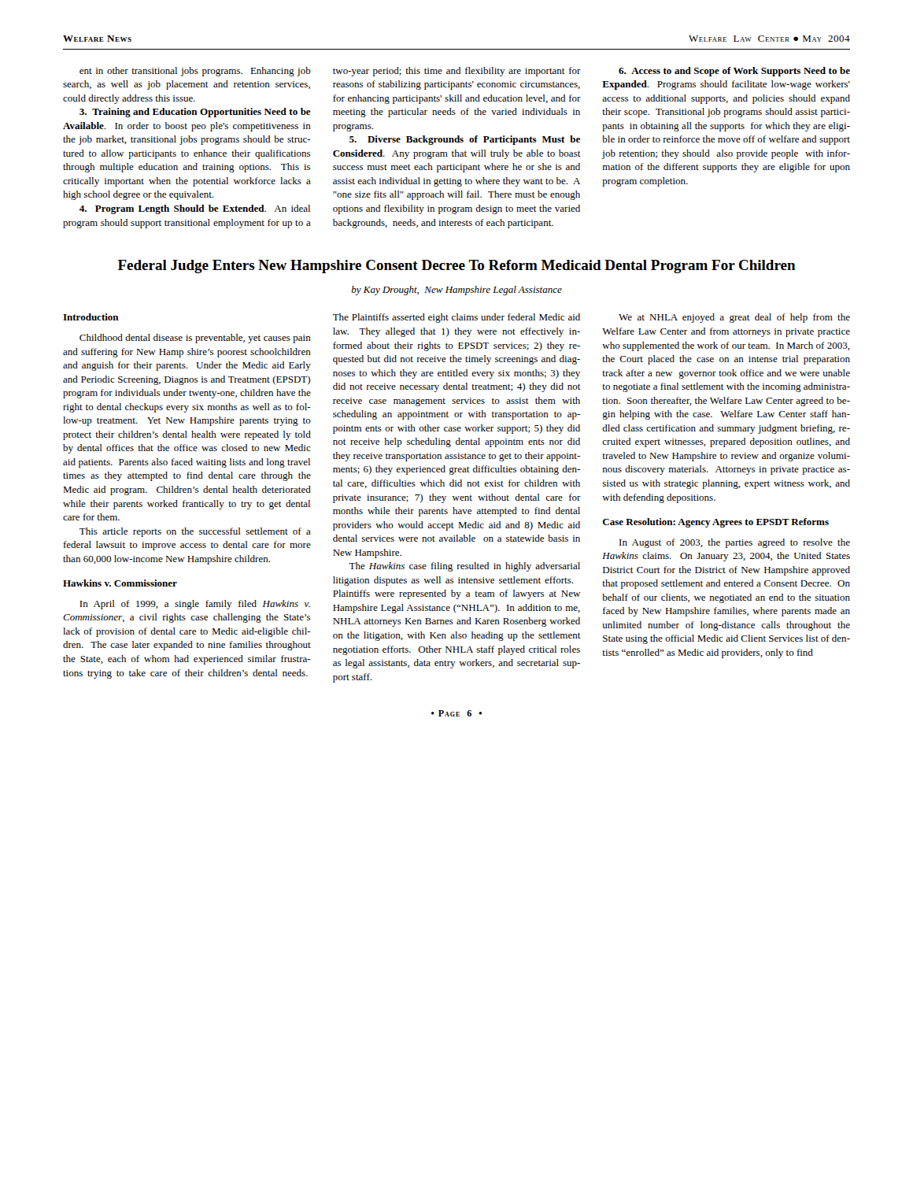Welfare News
Welfare Law Center ● May 2004
ent in other transitional jobs programs. Enhancing job search, as well as job placement and retention services, could directly address this issue.
3. Training and Education Opportunities Need to be Available. In order to boost peo ple's competitiveness in the job market, transitional jobs programs should be structured to allow participants to enhance their qualifications through multiple education and training options. This is critically important when the potential workforce lacks a high school degree or the equivalent.
4. Program Length Should be Extended. An ideal program should support transitional employment for up to a two-year period; this time and flexibility are important for reasons of stabilizing participants' economic circumstances, for enhancing participants' skill and education level, and for meeting the particular needs of the varied individuals in programs.
5. Diverse Backgrounds of Participants Must be Considered. Any program that will truly be able to boast success must meet each participant where he or she is and assist each individual in getting to where they want to be. A "one size fits all" approach will fail. There must be enough options and flexibility in program design to meet the varied backgrounds, needs, and interests of each participant.
6. Access to and Scope of Work Supports Need to be Expanded. Programs should facilitate low-wage workers' access to additional supports, and policies should expand their scope. Transitional job programs should assist participants in obtaining all the supports for which they are eligible in order to reinforce the move off of welfare and support job retention; they should also provide people with information of the different supports they are eligible for upon program completion.
Federal Judge Enters New Hampshire Consent Decree To Reform Medicaid Dental Program For Children
by Kay Drought, New Hampshire Legal Assistance
Introduction
Childhood dental disease is preventable, yet causes pain and suffering for New Hamp shire’s poorest schoolchildren and anguish for their parents. Under the Medic aid Early and Periodic Screening, Diagnos is and Treatment (EPSDT) program for individuals under twenty-one, children have the right to dental checkups every six months as well as to follow-up treatment. Yet New Hampshire parents trying to protect their children’s dental health were repeated ly told by dental offices that the office was closed to new Medic aid patients. Parents also faced waiting lists and long travel times as they attempted to find dental care through the Medic aid program. Children’s dental health deteriorated while their parents worked frantically to try to get dental care for them.
This article reports on the successful settlement of a federal lawsuit to improve access to dental care for more than 60,000 low-income New Hampshire children.
Hawkins v. Commissioner
In April of 1999, a single family filed Hawkins v. Commissioner, a civil rights case challenging the State’s lack of provision of dental care to Medic aid-eligible children. The case later expanded to nine families throughout the State, each of whom had experienced similar frustrations trying to take care of their children’s dental needs. The Plaintiffs asserted eight claims under federal Medic aid law. They alleged that 1) they were not effectively informed about their rights to EPSDT services; 2) they requested but did not receive the timely screenings and diagnoses to which they are entitled every six months; 3) they did not receive necessary dental treatment; 4) they did not receive case management services to assist them with scheduling an appointment or with transportation to appointm ents or with other case worker support; 5) they did not receive help scheduling dental appointm ents nor did they receive transportation assistance to get to their appointments; 6) they experienced great difficulties obtaining dental care, difficulties which did not exist for children with private insurance; 7) they went without dental care for months while their parents have attempted to find dental providers who would accept Medic aid and 8) Medic aid dental services were not available on a statewide basis in New Hampshire.
The Hawkins case filing resulted in highly adversarial litigation disputes as well as intensive settlement efforts. Plaintiffs were represented by a team of lawyers at New Hampshire Legal Assistance (“NHLA”). In addition to me, NHLA attorneys Ken Barnes and Karen Rosenberg worked on the litigation, with Ken also heading up the settlement negotiation efforts. Other NHLA staff played critical roles as legal assistants, data entry workers, and secretarial support staff.
We at NHLA enjoyed a great deal of help from the Welfare Law Center and from attorneys in private practice who supplemented the work of our team. In March of 2003, the Court placed the case on an intense trial preparation track after a new governor took office and we were unable to negotiate a final settlement with the incoming administration. Soon thereafter, the Welfare Law Center agreed to begin helping with the case. Welfare Law Center staff handled class certification and summary judgment briefing, recruited expert witnesses, prepared deposition outlines, and traveled to New Hampshire to review and organize voluminous discovery materials. Attorneys in private practice assisted us with strategic planning, expert witness work, and with defending depositions.
Case Resolution: Agency Agrees to EPSDT Reforms
In August of 2003, the parties agreed to resolve the Hawkins claims. On January 23, 2004, the United States District Court for the District of New Hampshire approved that proposed settlement and entered a Consent Decree. On behalf of our clients, we negotiated an end to the situation faced by New Hampshire families, where parents made an unlimited number of long-distance calls throughout the State using the official Medic aid Client Services list of dentists “enrolled” as Medic aid providers, only to find
• Page 6 •